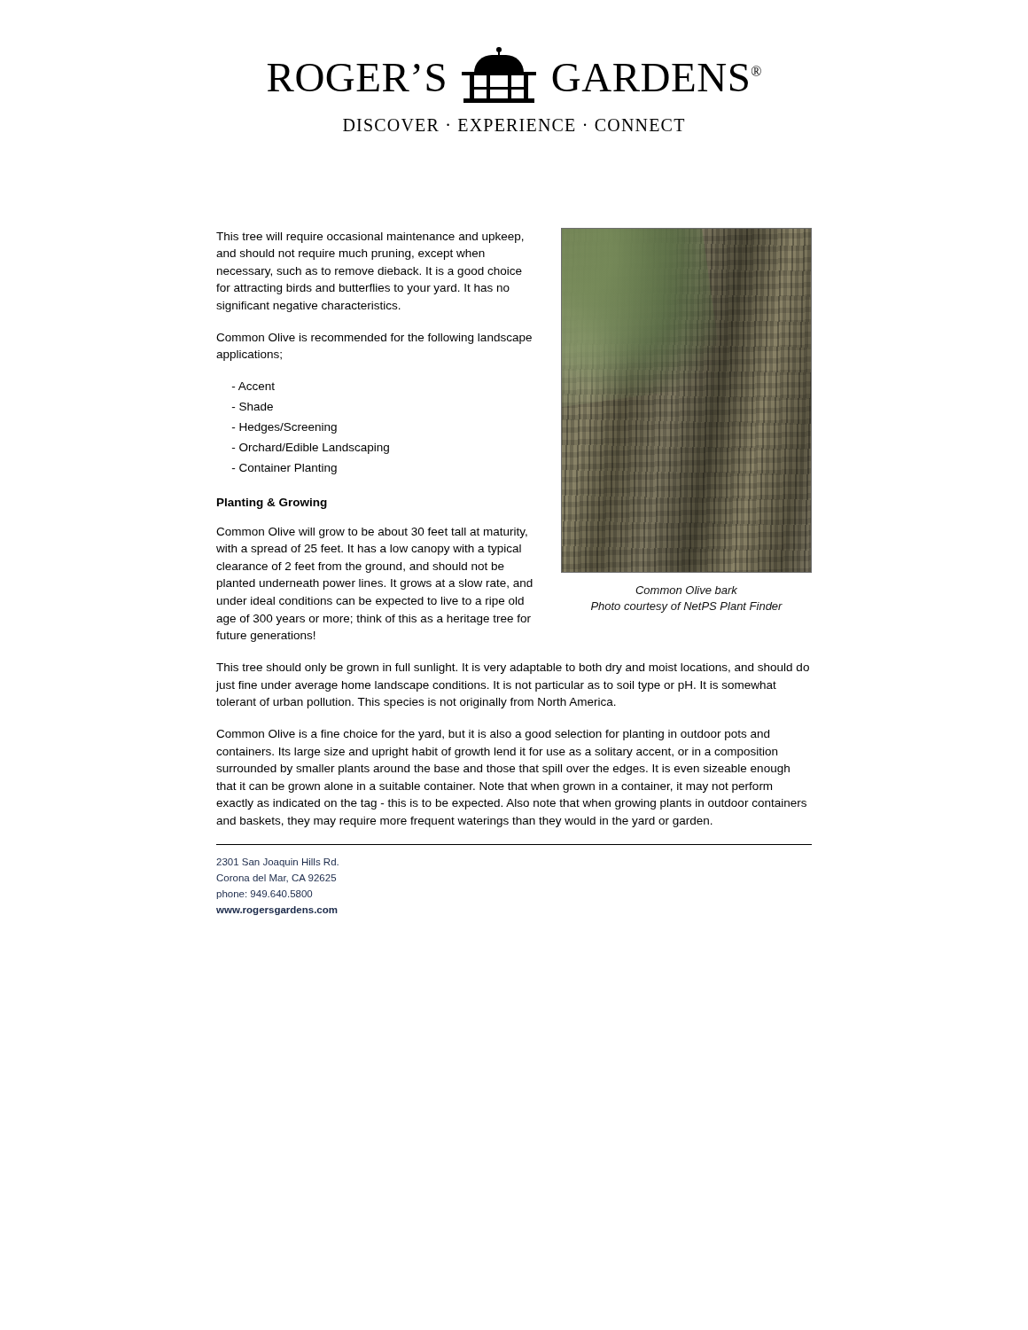Roger’s Gardens®
Discover · Experience · Connect
Common Olive bark
Photo courtesy of NetPS Plant Finder
This tree will require occasional maintenance and upkeep, and should not require much pruning, except when necessary, such as to remove dieback. It is a good choice for attracting birds and butterflies to your yard. It has no significant negative characteristics.
Common Olive is recommended for the following landscape applications;
Accent
Shade
Hedges/Screening
Orchard/Edible Landscaping
Container Planting
Planting & Growing
Common Olive will grow to be about 30 feet tall at maturity, with a spread of 25 feet. It has a low canopy with a typical clearance of 2 feet from the ground, and should not be planted underneath power lines. It grows at a slow rate, and under ideal conditions can be expected to live to a ripe old age of 300 years or more; think of this as a heritage tree for future generations!
This tree should only be grown in full sunlight. It is very adaptable to both dry and moist locations, and should do just fine under average home landscape conditions. It is not particular as to soil type or pH. It is somewhat tolerant of urban pollution. This species is not originally from North America.
Common Olive is a fine choice for the yard, but it is also a good selection for planting in outdoor pots and containers. Its large size and upright habit of growth lend it for use as a solitary accent, or in a composition surrounded by smaller plants around the base and those that spill over the edges. It is even sizeable enough that it can be grown alone in a suitable container. Note that when grown in a container, it may not perform exactly as indicated on the tag - this is to be expected. Also note that when growing plants in outdoor containers and baskets, they may require more frequent waterings than they would in the yard or garden.
2301 San Joaquin Hills Rd.
Corona del Mar, CA 92625
phone: 949.640.5800
www.rogersgardens.com